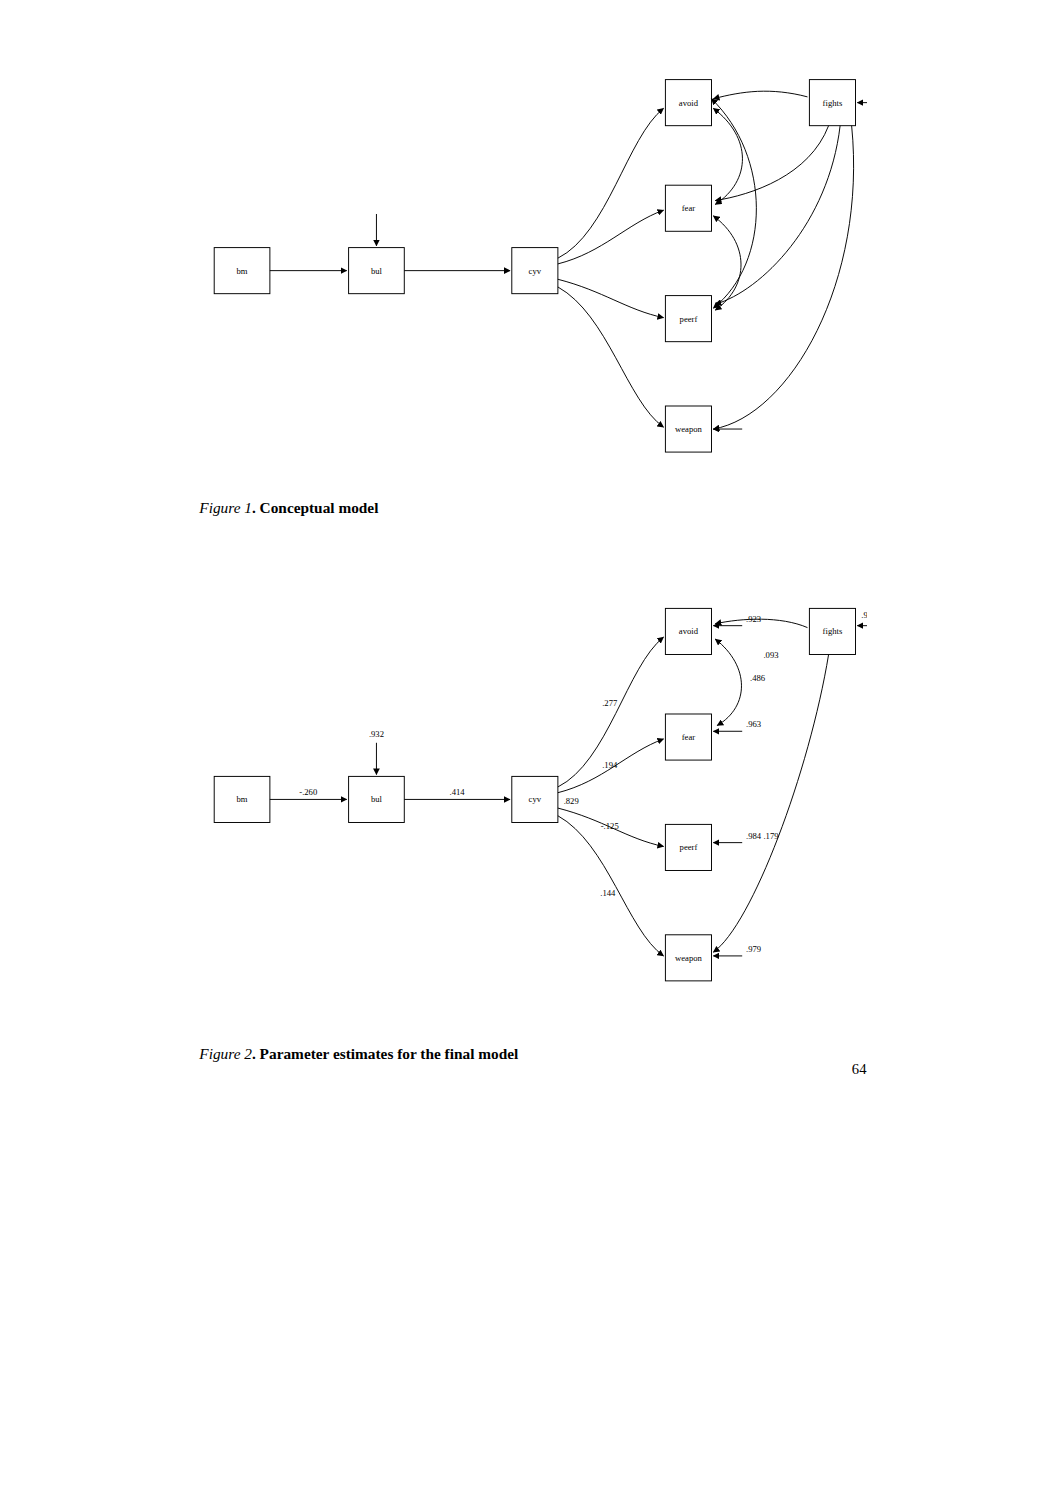bm bul cyv avoid fear peerf weapon fights
Figure 1. Conceptual model
bm bul cyv avoid fear peerf weapon fights -.260 .932 .414 .829 .277 .194 -.125 .144 .923 .963 .984 .979 .968 .486 .093 .179
Figure 2. Parameter estimates for the final model
64